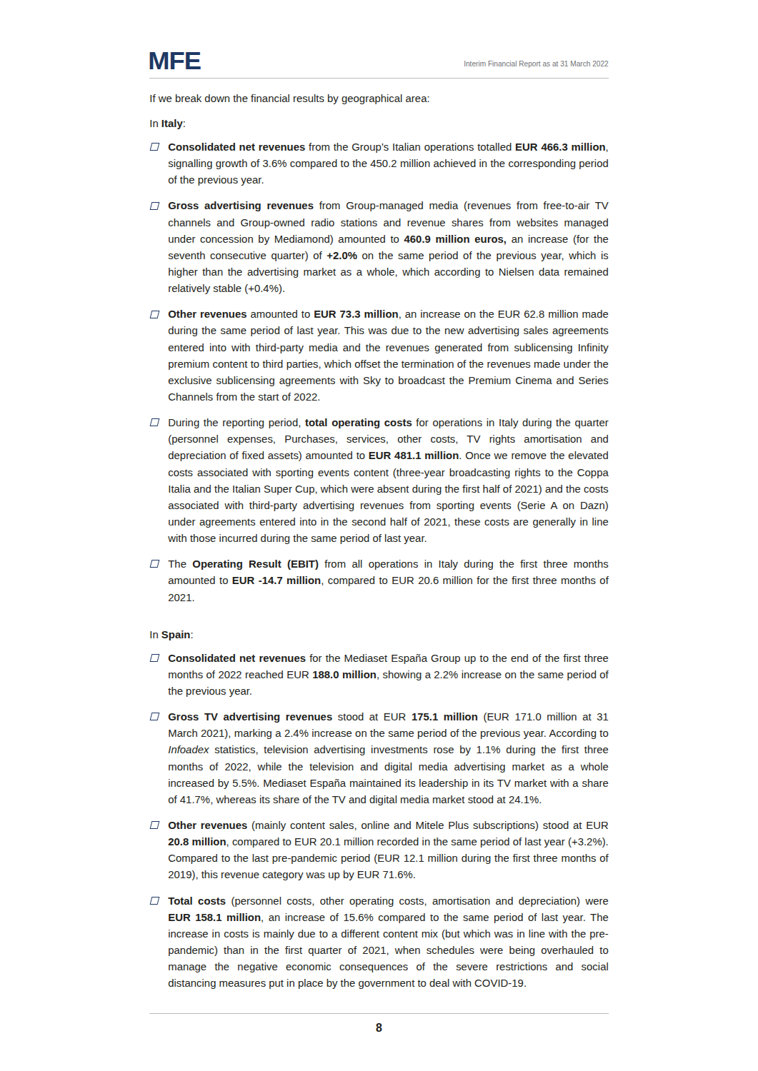MFE
Interim Financial Report as at 31 March 2022
If we break down the financial results by geographical area:
In Italy:
Consolidated net revenues from the Group’s Italian operations totalled EUR 466.3 million, signalling growth of 3.6% compared to the 450.2 million achieved in the corresponding period of the previous year.
Gross advertising revenues from Group-managed media (revenues from free-to-air TV channels and Group-owned radio stations and revenue shares from websites managed under concession by Mediamond) amounted to 460.9 million euros, an increase (for the seventh consecutive quarter) of +2.0% on the same period of the previous year, which is higher than the advertising market as a whole, which according to Nielsen data remained relatively stable (+0.4%).
Other revenues amounted to EUR 73.3 million, an increase on the EUR 62.8 million made during the same period of last year. This was due to the new advertising sales agreements entered into with third-party media and the revenues generated from sublicensing Infinity premium content to third parties, which offset the termination of the revenues made under the exclusive sublicensing agreements with Sky to broadcast the Premium Cinema and Series Channels from the start of 2022.
During the reporting period, total operating costs for operations in Italy during the quarter (personnel expenses, Purchases, services, other costs, TV rights amortisation and depreciation of fixed assets) amounted to EUR 481.1 million. Once we remove the elevated costs associated with sporting events content (three-year broadcasting rights to the Coppa Italia and the Italian Super Cup, which were absent during the first half of 2021) and the costs associated with third-party advertising revenues from sporting events (Serie A on Dazn) under agreements entered into in the second half of 2021, these costs are generally in line with those incurred during the same period of last year.
The Operating Result (EBIT) from all operations in Italy during the first three months amounted to EUR -14.7 million, compared to EUR 20.6 million for the first three months of 2021.
In Spain:
Consolidated net revenues for the Mediaset España Group up to the end of the first three months of 2022 reached EUR 188.0 million, showing a 2.2% increase on the same period of the previous year.
Gross TV advertising revenues stood at EUR 175.1 million (EUR 171.0 million at 31 March 2021), marking a 2.4% increase on the same period of the previous year. According to Infoadex statistics, television advertising investments rose by 1.1% during the first three months of 2022, while the television and digital media advertising market as a whole increased by 5.5%. Mediaset España maintained its leadership in its TV market with a share of 41.7%, whereas its share of the TV and digital media market stood at 24.1%.
Other revenues (mainly content sales, online and Mitele Plus subscriptions) stood at EUR 20.8 million, compared to EUR 20.1 million recorded in the same period of last year (+3.2%). Compared to the last pre-pandemic period (EUR 12.1 million during the first three months of 2019), this revenue category was up by EUR 71.6%.
Total costs (personnel costs, other operating costs, amortisation and depreciation) were EUR 158.1 million, an increase of 15.6% compared to the same period of last year. The increase in costs is mainly due to a different content mix (but which was in line with the pre-pandemic) than in the first quarter of 2021, when schedules were being overhauled to manage the negative economic consequences of the severe restrictions and social distancing measures put in place by the government to deal with COVID-19.
8